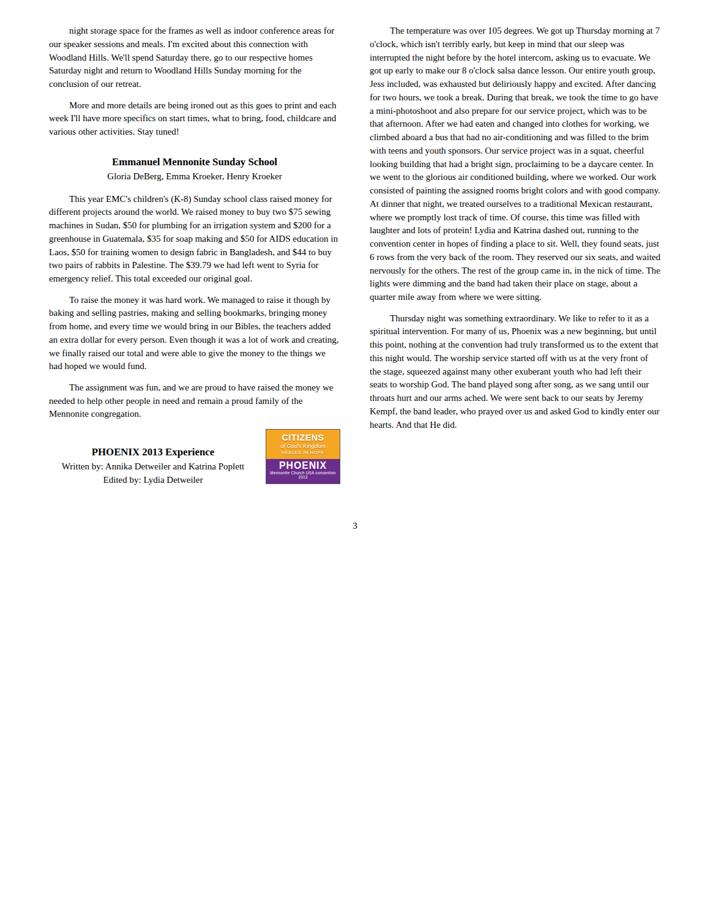night storage space for the frames as well as indoor conference areas for our speaker sessions and meals. I'm excited about this connection with Woodland Hills. We'll spend Saturday there, go to our respective homes Saturday night and return to Woodland Hills Sunday morning for the conclusion of our retreat.
More and more details are being ironed out as this goes to print and each week I'll have more specifics on start times, what to bring, food, childcare and various other activities. Stay tuned!
Emmanuel Mennonite Sunday School
Gloria DeBerg, Emma Kroeker, Henry Kroeker
This year EMC's children's (K-8) Sunday school class raised money for different projects around the world. We raised money to buy two $75 sewing machines in Sudan, $50 for plumbing for an irrigation system and $200 for a greenhouse in Guatemala, $35 for soap making and $50 for AIDS education in Laos, $50 for training women to design fabric in Bangladesh, and $44 to buy two pairs of rabbits in Palestine. The $39.79 we had left went to Syria for emergency relief. This total exceeded our original goal.
To raise the money it was hard work. We managed to raise it though by baking and selling pastries, making and selling bookmarks, bringing money from home, and every time we would bring in our Bibles, the teachers added an extra dollar for every person. Even though it was a lot of work and creating, we finally raised our total and were able to give the money to the things we had hoped we would fund.
The assignment was fun, and we are proud to have raised the money we needed to help other people in need and remain a proud family of the Mennonite congregation.
CITIZENS of God's Kingdom HEALED IN HOPE
PHOENIX Mennonite Church USA convention 2013
PHOENIX 2013 Experience
Written by: Annika Detweiler and Katrina Poplett
Edited by: Lydia Detweiler
The temperature was over 105 degrees. We got up Thursday morning at 7 o'clock, which isn't terribly early, but keep in mind that our sleep was interrupted the night before by the hotel intercom, asking us to evacuate. We got up early to make our 8 o'clock salsa dance lesson. Our entire youth group, Jess included, was exhausted but deliriously happy and excited. After dancing for two hours, we took a break. During that break, we took the time to go have a mini-photoshoot and also prepare for our service project, which was to be that afternoon. After we had eaten and changed into clothes for working, we climbed aboard a bus that had no air-conditioning and was filled to the brim with teens and youth sponsors. Our service project was in a squat, cheerful looking building that had a bright sign, proclaiming to be a daycare center. In we went to the glorious air conditioned building, where we worked. Our work consisted of painting the assigned rooms bright colors and with good company. At dinner that night, we treated ourselves to a traditional Mexican restaurant, where we promptly lost track of time. Of course, this time was filled with laughter and lots of protein! Lydia and Katrina dashed out, running to the convention center in hopes of finding a place to sit. Well, they found seats, just 6 rows from the very back of the room. They reserved our six seats, and waited nervously for the others. The rest of the group came in, in the nick of time. The lights were dimming and the band had taken their place on stage, about a quarter mile away from where we were sitting.
Thursday night was something extraordinary. We like to refer to it as a spiritual intervention. For many of us, Phoenix was a new beginning, but until this point, nothing at the convention had truly transformed us to the extent that this night would. The worship service started off with us at the very front of the stage, squeezed against many other exuberant youth who had left their seats to worship God. The band played song after song, as we sang until our throats hurt and our arms ached. We were sent back to our seats by Jeremy Kempf, the band leader, who prayed over us and asked God to kindly enter our hearts. And that He did.
3